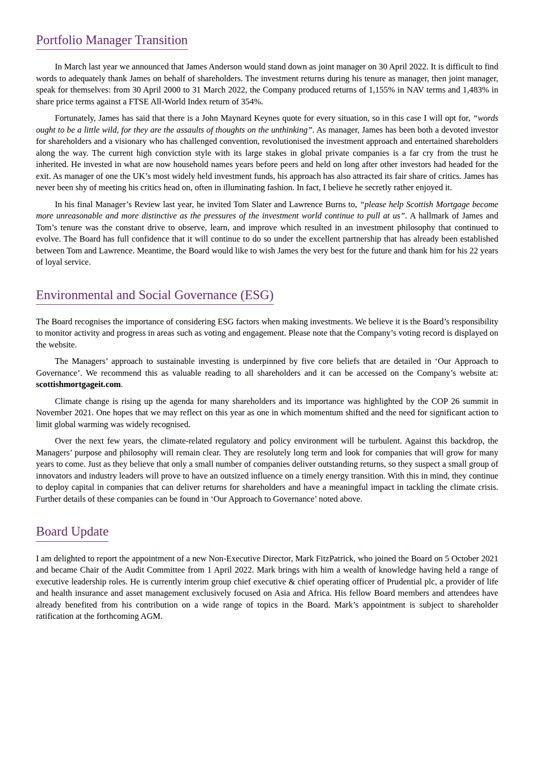Portfolio Manager Transition
In March last year we announced that James Anderson would stand down as joint manager on 30 April 2022. It is difficult to find words to adequately thank James on behalf of shareholders. The investment returns during his tenure as manager, then joint manager, speak for themselves: from 30 April 2000 to 31 March 2022, the Company produced returns of 1,155% in NAV terms and 1,483% in share price terms against a FTSE All-World Index return of 354%.
Fortunately, James has said that there is a John Maynard Keynes quote for every situation, so in this case I will opt for, “words ought to be a little wild, for they are the assaults of thoughts on the unthinking”. As manager, James has been both a devoted investor for shareholders and a visionary who has challenged convention, revolutionised the investment approach and entertained shareholders along the way. The current high conviction style with its large stakes in global private companies is a far cry from the trust he inherited. He invested in what are now household names years before peers and held on long after other investors had headed for the exit. As manager of one the UK’s most widely held investment funds, his approach has also attracted its fair share of critics. James has never been shy of meeting his critics head on, often in illuminating fashion. In fact, I believe he secretly rather enjoyed it.
In his final Manager’s Review last year, he invited Tom Slater and Lawrence Burns to, “please help Scottish Mortgage become more unreasonable and more distinctive as the pressures of the investment world continue to pull at us”. A hallmark of James and Tom’s tenure was the constant drive to observe, learn, and improve which resulted in an investment philosophy that continued to evolve. The Board has full confidence that it will continue to do so under the excellent partnership that has already been established between Tom and Lawrence. Meantime, the Board would like to wish James the very best for the future and thank him for his 22 years of loyal service.
Environmental and Social Governance (ESG)
The Board recognises the importance of considering ESG factors when making investments. We believe it is the Board’s responsibility to monitor activity and progress in areas such as voting and engagement. Please note that the Company’s voting record is displayed on the website.
The Managers’ approach to sustainable investing is underpinned by five core beliefs that are detailed in ‘Our Approach to Governance’. We recommend this as valuable reading to all shareholders and it can be accessed on the Company’s website at: scottishmortgageit.com.
Climate change is rising up the agenda for many shareholders and its importance was highlighted by the COP 26 summit in November 2021. One hopes that we may reflect on this year as one in which momentum shifted and the need for significant action to limit global warming was widely recognised.
Over the next few years, the climate-related regulatory and policy environment will be turbulent. Against this backdrop, the Managers’ purpose and philosophy will remain clear. They are resolutely long term and look for companies that will grow for many years to come. Just as they believe that only a small number of companies deliver outstanding returns, so they suspect a small group of innovators and industry leaders will prove to have an outsized influence on a timely energy transition. With this in mind, they continue to deploy capital in companies that can deliver returns for shareholders and have a meaningful impact in tackling the climate crisis. Further details of these companies can be found in ‘Our Approach to Governance’ noted above.
Board Update
I am delighted to report the appointment of a new Non-Executive Director, Mark FitzPatrick, who joined the Board on 5 October 2021 and became Chair of the Audit Committee from 1 April 2022. Mark brings with him a wealth of knowledge having held a range of executive leadership roles. He is currently interim group chief executive & chief operating officer of Prudential plc, a provider of life and health insurance and asset management exclusively focused on Asia and Africa. His fellow Board members and attendees have already benefited from his contribution on a wide range of topics in the Board. Mark’s appointment is subject to shareholder ratification at the forthcoming AGM.